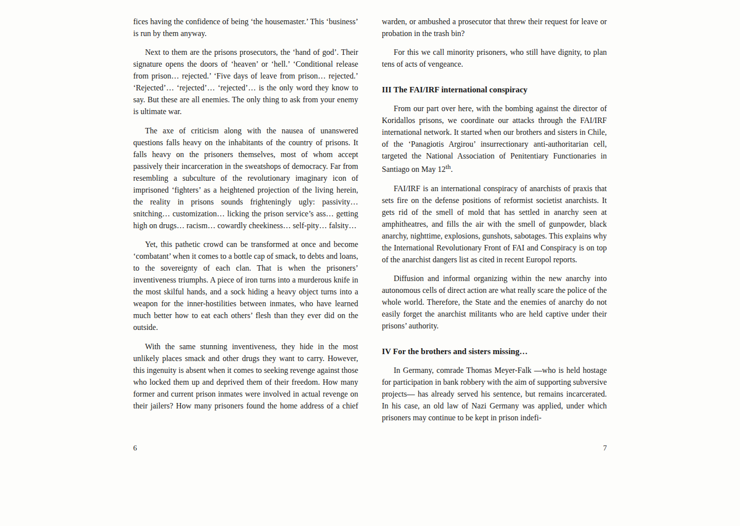fices having the confidence of being ‘the housemaster.’ This ‘business’ is run by them anyway.
Next to them are the prisons prosecutors, the ‘hand of god’. Their signature opens the doors of ‘heaven’ or ‘hell.’ ‘Conditional release from prison… rejected.’ ‘Five days of leave from prison… rejected.’ ‘Rejected’… ‘rejected’… ‘rejected’… is the only word they know to say. But these are all enemies. The only thing to ask from your enemy is ultimate war.
The axe of criticism along with the nausea of unanswered questions falls heavy on the inhabitants of the country of prisons. It falls heavy on the prisoners themselves, most of whom accept passively their incarceration in the sweatshops of democracy. Far from resembling a subculture of the revolutionary imaginary icon of imprisoned ‘fighters’ as a heightened projection of the living herein, the reality in prisons sounds frighteningly ugly: passivity… snitching… customization… licking the prison service’s ass… getting high on drugs… racism… cowardly cheekiness… self-pity… falsity…
Yet, this pathetic crowd can be transformed at once and become ‘combatant’ when it comes to a bottle cap of smack, to debts and loans, to the sovereignty of each clan. That is when the prisoners’ inventiveness triumphs. A piece of iron turns into a murderous knife in the most skilful hands, and a sock hiding a heavy object turns into a weapon for the inner-hostilities between inmates, who have learned much better how to eat each others’ flesh than they ever did on the outside.
With the same stunning inventiveness, they hide in the most unlikely places smack and other drugs they want to carry. However, this ingenuity is absent when it comes to seeking revenge against those who locked them up and deprived them of their freedom. How many former and current prison inmates were involved in actual revenge on their jailers? How many prisoners found the home address of a chief warden, or ambushed a prosecutor that threw their request for leave or probation in the trash bin?
For this we call minority prisoners, who still have dignity, to plan tens of acts of vengeance.
III The FAI/IRF international conspiracy
From our part over here, with the bombing against the director of Koridallos prisons, we coordinate our attacks through the FAI/IRF international network. It started when our brothers and sisters in Chile, of the ‘Panagiotis Argirou’ insurrectionary anti-authoritarian cell, targeted the National Association of Penitentiary Functionaries in Santiago on May 12th.
FAI/IRF is an international conspiracy of anarchists of praxis that sets fire on the defense positions of reformist societist anarchists. It gets rid of the smell of mold that has settled in anarchy seen at amphitheatres, and fills the air with the smell of gunpowder, black anarchy, nighttime, explosions, gunshots, sabotages. This explains why the International Revolutionary Front of FAI and Conspiracy is on top of the anarchist dangers list as cited in recent Europol reports.
Diffusion and informal organizing within the new anarchy into autonomous cells of direct action are what really scare the police of the whole world. Therefore, the State and the enemies of anarchy do not easily forget the anarchist militants who are held captive under their prisons’ authority.
IV For the brothers and sisters missing…
In Germany, comrade Thomas Meyer-Falk —who is held hostage for participation in bank robbery with the aim of supporting subversive projects— has already served his sentence, but remains incarcerated. In his case, an old law of Nazi Germany was applied, under which prisoners may continue to be kept in prison indefi-
6 7